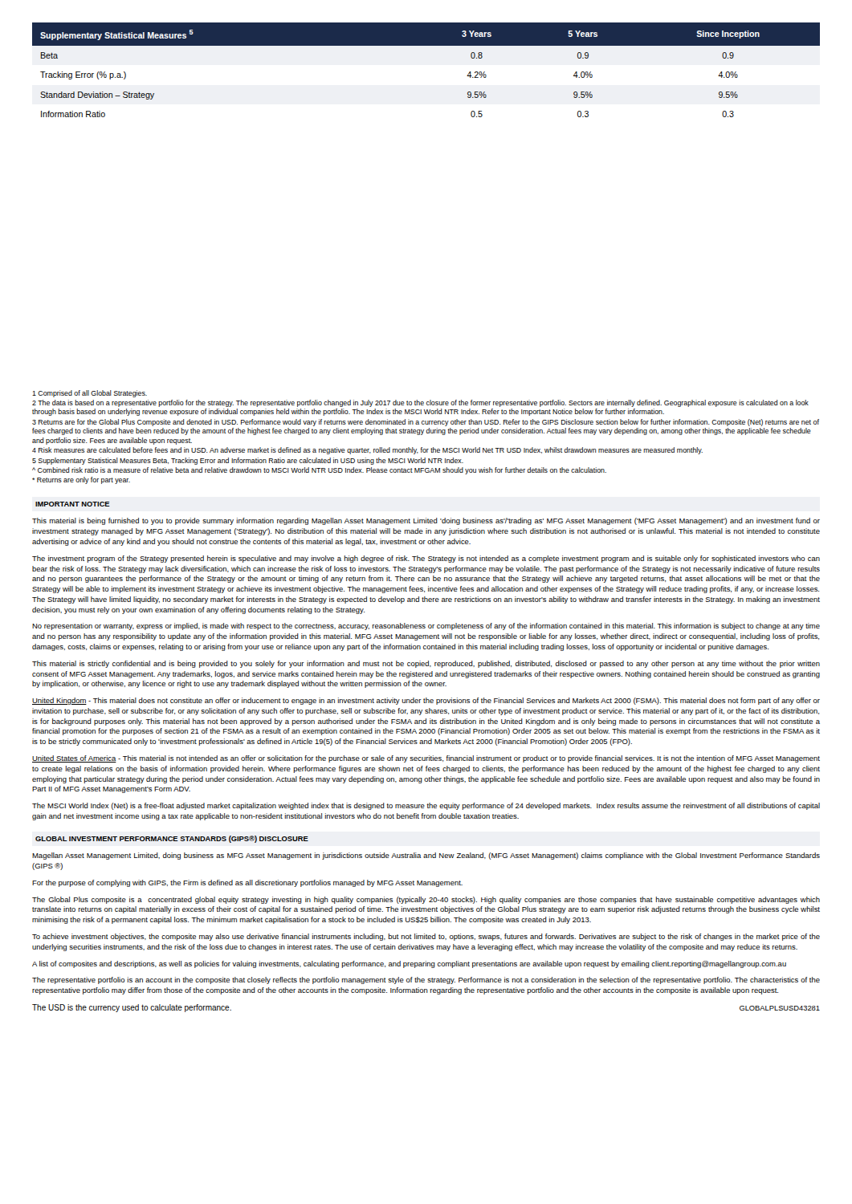| Supplementary Statistical Measures 5 | 3 Years | 5 Years | Since Inception |
| --- | --- | --- | --- |
| Beta | 0.8 | 0.9 | 0.9 |
| Tracking Error (% p.a.) | 4.2% | 4.0% | 4.0% |
| Standard Deviation – Strategy | 9.5% | 9.5% | 9.5% |
| Information Ratio | 0.5 | 0.3 | 0.3 |
1 Comprised of all Global Strategies.
2 The data is based on a representative portfolio for the strategy. The representative portfolio changed in July 2017 due to the closure of the former representative portfolio. Sectors are internally defined. Geographical exposure is calculated on a look through basis based on underlying revenue exposure of individual companies held within the portfolio. The Index is the MSCI World NTR Index. Refer to the Important Notice below for further information.
3 Returns are for the Global Plus Composite and denoted in USD. Performance would vary if returns were denominated in a currency other than USD. Refer to the GIPS Disclosure section below for further information. Composite (Net) returns are net of fees charged to clients and have been reduced by the amount of the highest fee charged to any client employing that strategy during the period under consideration. Actual fees may vary depending on, among other things, the applicable fee schedule and portfolio size. Fees are available upon request.
4 Risk measures are calculated before fees and in USD. An adverse market is defined as a negative quarter, rolled monthly, for the MSCI World Net TR USD Index, whilst drawdown measures are measured monthly.
5 Supplementary Statistical Measures Beta, Tracking Error and Information Ratio are calculated in USD using the MSCI World NTR Index.
^ Combined risk ratio is a measure of relative beta and relative drawdown to MSCI World NTR USD Index. Please contact MFGAM should you wish for further details on the calculation.
* Returns are only for part year.
IMPORTANT NOTICE
This material is being furnished to you to provide summary information regarding Magellan Asset Management Limited 'doing business as'/'trading as' MFG Asset Management ('MFG Asset Management') and an investment fund or investment strategy managed by MFG Asset Management ('Strategy'). No distribution of this material will be made in any jurisdiction where such distribution is not authorised or is unlawful. This material is not intended to constitute advertising or advice of any kind and you should not construe the contents of this material as legal, tax, investment or other advice.
The investment program of the Strategy presented herein is speculative and may involve a high degree of risk. The Strategy is not intended as a complete investment program and is suitable only for sophisticated investors who can bear the risk of loss. The Strategy may lack diversification, which can increase the risk of loss to investors. The Strategy's performance may be volatile. The past performance of the Strategy is not necessarily indicative of future results and no person guarantees the performance of the Strategy or the amount or timing of any return from it. There can be no assurance that the Strategy will achieve any targeted returns, that asset allocations will be met or that the Strategy will be able to implement its investment Strategy or achieve its investment objective. The management fees, incentive fees and allocation and other expenses of the Strategy will reduce trading profits, if any, or increase losses. The Strategy will have limited liquidity, no secondary market for interests in the Strategy is expected to develop and there are restrictions on an investor's ability to withdraw and transfer interests in the Strategy. In making an investment decision, you must rely on your own examination of any offering documents relating to the Strategy.
No representation or warranty, express or implied, is made with respect to the correctness, accuracy, reasonableness or completeness of any of the information contained in this material. This information is subject to change at any time and no person has any responsibility to update any of the information provided in this material. MFG Asset Management will not be responsible or liable for any losses, whether direct, indirect or consequential, including loss of profits, damages, costs, claims or expenses, relating to or arising from your use or reliance upon any part of the information contained in this material including trading losses, loss of opportunity or incidental or punitive damages.
This material is strictly confidential and is being provided to you solely for your information and must not be copied, reproduced, published, distributed, disclosed or passed to any other person at any time without the prior written consent of MFG Asset Management. Any trademarks, logos, and service marks contained herein may be the registered and unregistered trademarks of their respective owners. Nothing contained herein should be construed as granting by implication, or otherwise, any licence or right to use any trademark displayed without the written permission of the owner.
United Kingdom - This material does not constitute an offer or inducement to engage in an investment activity under the provisions of the Financial Services and Markets Act 2000 (FSMA). This material does not form part of any offer or invitation to purchase, sell or subscribe for, or any solicitation of any such offer to purchase, sell or subscribe for, any shares, units or other type of investment product or service. This material or any part of it, or the fact of its distribution, is for background purposes only. This material has not been approved by a person authorised under the FSMA and its distribution in the United Kingdom and is only being made to persons in circumstances that will not constitute a financial promotion for the purposes of section 21 of the FSMA as a result of an exemption contained in the FSMA 2000 (Financial Promotion) Order 2005 as set out below. This material is exempt from the restrictions in the FSMA as it is to be strictly communicated only to 'investment professionals' as defined in Article 19(5) of the Financial Services and Markets Act 2000 (Financial Promotion) Order 2005 (FPO).
United States of America - This material is not intended as an offer or solicitation for the purchase or sale of any securities, financial instrument or product or to provide financial services. It is not the intention of MFG Asset Management to create legal relations on the basis of information provided herein. Where performance figures are shown net of fees charged to clients, the performance has been reduced by the amount of the highest fee charged to any client employing that particular strategy during the period under consideration. Actual fees may vary depending on, among other things, the applicable fee schedule and portfolio size. Fees are available upon request and also may be found in Part II of MFG Asset Management's Form ADV.
The MSCI World Index (Net) is a free-float adjusted market capitalization weighted index that is designed to measure the equity performance of 24 developed markets. Index results assume the reinvestment of all distributions of capital gain and net investment income using a tax rate applicable to non-resident institutional investors who do not benefit from double taxation treaties.
GLOBAL INVESTMENT PERFORMANCE STANDARDS (GIPS®) DISCLOSURE
Magellan Asset Management Limited, doing business as MFG Asset Management in jurisdictions outside Australia and New Zealand, (MFG Asset Management) claims compliance with the Global Investment Performance Standards (GIPS ®)
For the purpose of complying with GIPS, the Firm is defined as all discretionary portfolios managed by MFG Asset Management.
The Global Plus composite is a concentrated global equity strategy investing in high quality companies (typically 20-40 stocks). High quality companies are those companies that have sustainable competitive advantages which translate into returns on capital materially in excess of their cost of capital for a sustained period of time. The investment objectives of the Global Plus strategy are to earn superior risk adjusted returns through the business cycle whilst minimising the risk of a permanent capital loss. The minimum market capitalisation for a stock to be included is US$25 billion. The composite was created in July 2013.
To achieve investment objectives, the composite may also use derivative financial instruments including, but not limited to, options, swaps, futures and forwards. Derivatives are subject to the risk of changes in the market price of the underlying securities instruments, and the risk of the loss due to changes in interest rates. The use of certain derivatives may have a leveraging effect, which may increase the volatility of the composite and may reduce its returns.
A list of composites and descriptions, as well as policies for valuing investments, calculating performance, and preparing compliant presentations are available upon request by emailing client.reporting@magellangroup.com.au
The representative portfolio is an account in the composite that closely reflects the portfolio management style of the strategy. Performance is not a consideration in the selection of the representative portfolio. The characteristics of the representative portfolio may differ from those of the composite and of the other accounts in the composite. Information regarding the representative portfolio and the other accounts in the composite is available upon request.
The USD is the currency used to calculate performance. GLOBALPLSUSD43281